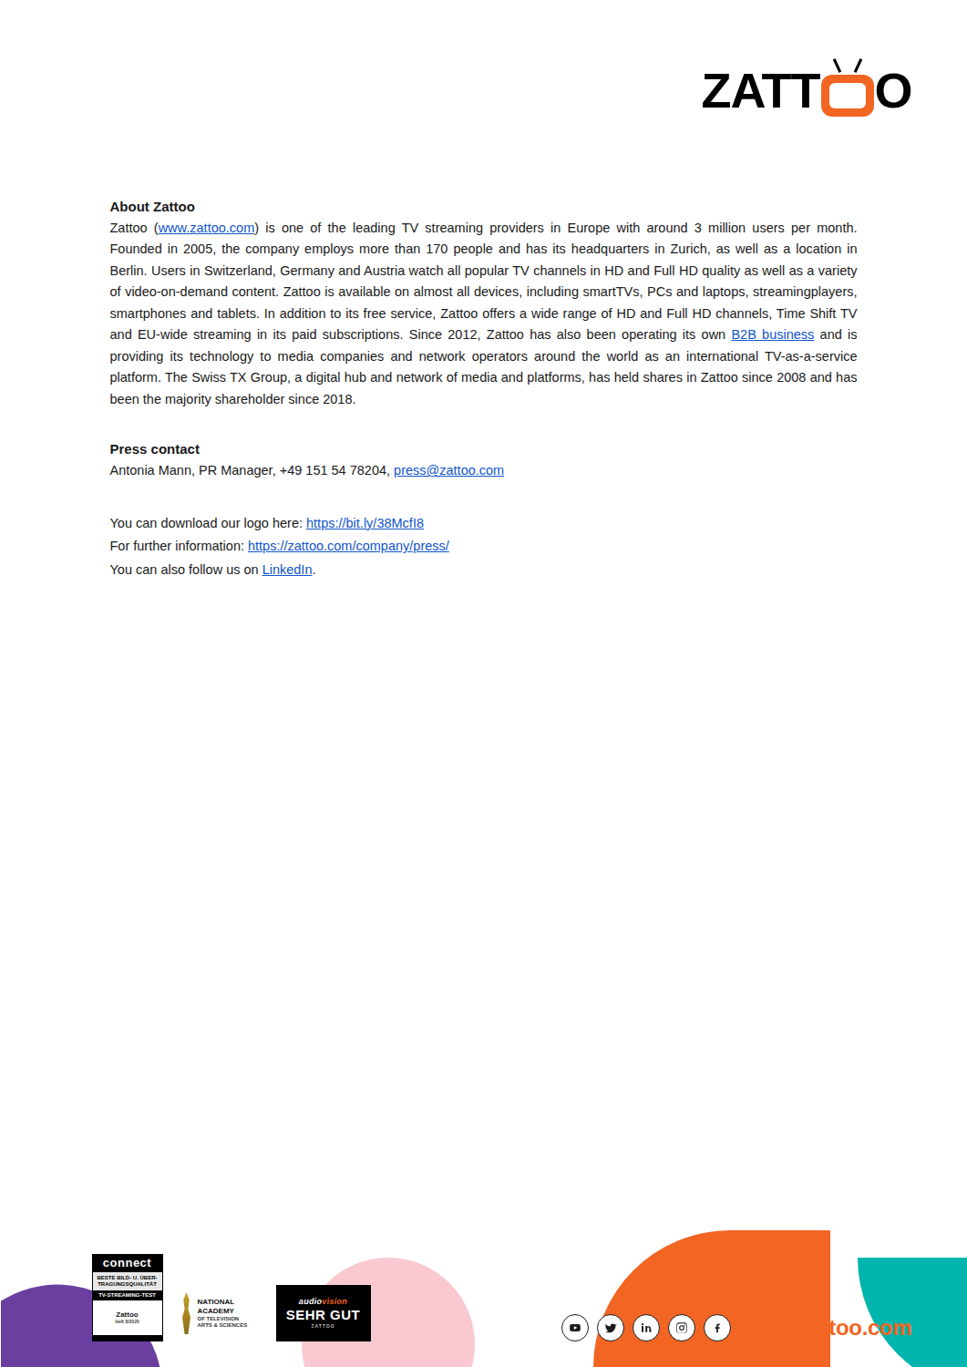ZATT O
About Zattoo
Zattoo (www.zattoo.com) is one of the leading TV streaming providers in Europe with around 3 million users per month. Founded in 2005, the company employs more than 170 people and has its headquarters in Zurich, as well as a location in Berlin. Users in Switzerland, Germany and Austria watch all popular TV channels in HD and Full HD quality as well as a variety of video-on-demand content. Zattoo is available on almost all devices, including smartTVs, PCs and laptops, streamingplayers, smartphones and tablets. In addition to its free service, Zattoo offers a wide range of HD and Full HD channels, Time Shift TV and EU-wide streaming in its paid subscriptions. Since 2012, Zattoo has also been operating its own B2B business and is providing its technology to media companies and network operators around the world as an international TV-as-a-service platform. The Swiss TX Group, a digital hub and network of media and platforms, has held shares in Zattoo since 2008 and has been the majority shareholder since 2018.
Press contact
Antonia Mann, PR Manager, +49 151 54 78204, press@zattoo.com
You can download our logo here: https://bit.ly/38McfI8
For further information: https://zattoo.com/company/press/
You can also follow us on LinkedIn.
connect
BESTE BILD- U. ÜBER-
TRAGUNGSQUALITÄT
TV-STREAMING-TEST
Zattoo Heft 8/2020
NATIONAL
ACADEMY
OF TELEVISION
ARTS & SCIENCES
audiovision SEHR GUT ZATTOO
www.zattoo.com